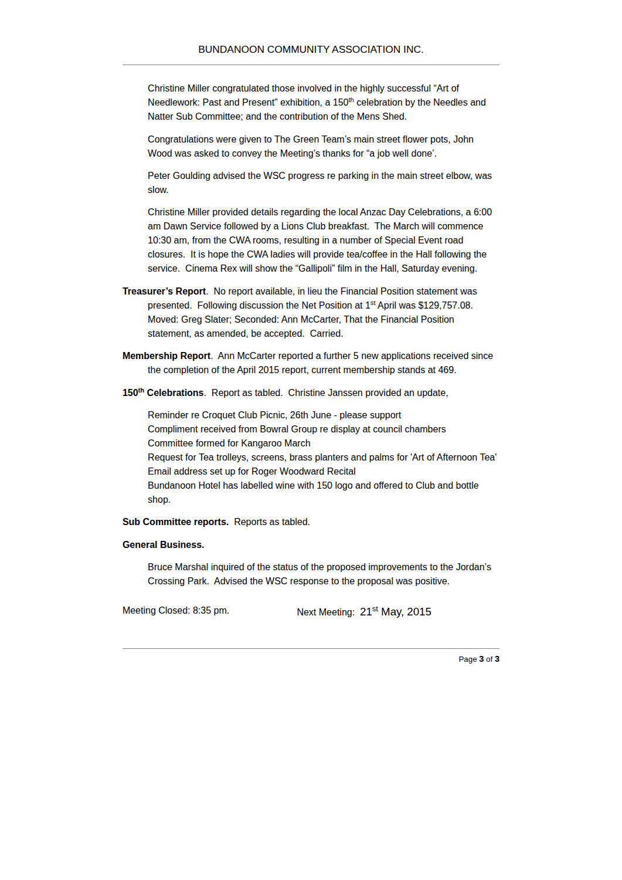BUNDANOON COMMUNITY ASSOCIATION INC.
Christine Miller congratulated those involved in the highly successful “Art of Needlework: Past and Present” exhibition, a 150th celebration by the Needles and Natter Sub Committee; and the contribution of the Mens Shed.
Congratulations were given to The Green Team’s main street flower pots, John Wood was asked to convey the Meeting’s thanks for “a job well done’.
Peter Goulding advised the WSC progress re parking in the main street elbow, was slow.
Christine Miller provided details regarding the local Anzac Day Celebrations, a 6:00 am Dawn Service followed by a Lions Club breakfast. The March will commence 10:30 am, from the CWA rooms, resulting in a number of Special Event road closures. It is hope the CWA ladies will provide tea/coffee in the Hall following the service. Cinema Rex will show the “Gallipoli” film in the Hall, Saturday evening.
Treasurer’s Report. No report available, in lieu the Financial Position statement was presented. Following discussion the Net Position at 1st April was $129,757.08. Moved: Greg Slater; Seconded: Ann McCarter, That the Financial Position statement, as amended, be accepted. Carried.
Membership Report. Ann McCarter reported a further 5 new applications received since the completion of the April 2015 report, current membership stands at 469.
150th Celebrations. Report as tabled. Christine Janssen provided an update,
Reminder re Croquet Club Picnic, 26th June - please support
Compliment received from Bowral Group re display at council chambers
Committee formed for Kangaroo March
Request for Tea trolleys, screens, brass planters and palms for 'Art of Afternoon Tea'
Email address set up for Roger Woodward Recital
Bundanoon Hotel has labelled wine with 150 logo and offered to Club and bottle shop.
Sub Committee reports. Reports as tabled.
General Business.
Bruce Marshal inquired of the status of the proposed improvements to the Jordan’s Crossing Park. Advised the WSC response to the proposal was positive.
Meeting Closed: 8:35 pm.
Next Meeting: 21st May, 2015
Page 3 of 3